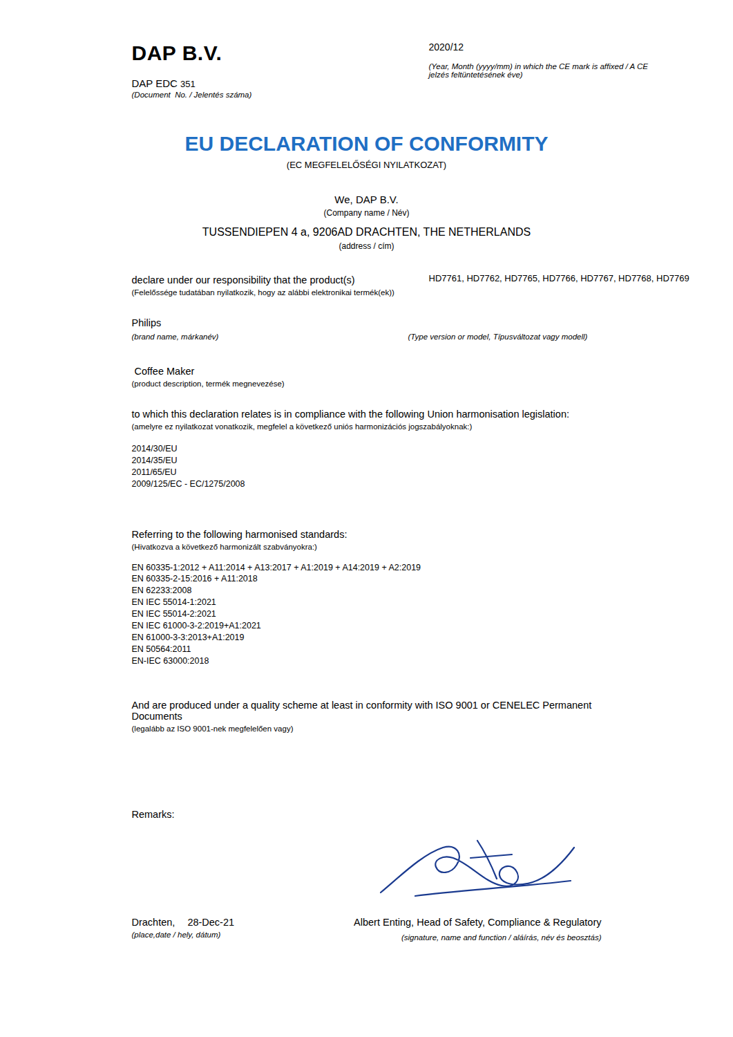DAP B.V.
DAP EDC 351
(Document No. / Jelentés száma)
2020/12
(Year, Month (yyyy/mm) in which the CE mark is affixed / A CE jelzés feltüntetésének éve)
EU DECLARATION OF CONFORMITY
(EC MEGFELELŐSÉGI NYILATKOZAT)
We, DAP B.V.
(Company name / Név)
TUSSENDIEPEN 4 a, 9206AD DRACHTEN, THE NETHERLANDS
(address / cím)
declare under our responsibility that the product(s)
HD7761, HD7762, HD7765, HD7766, HD7767, HD7768, HD7769
(Felelőssége tudatában nyilatkozik, hogy az alábbi elektronikai termék(ek))
Philips
(brand name, márkanév)
(Type version or model, Típusváltozat vagy modell)
Coffee Maker
(product description, termék megnevezése)
to which this declaration relates is in compliance with the following Union harmonisation legislation:
(amelyre ez nyilatkozat vonatkozik, megfelel a következő uniós harmonizációs jogszabályoknak:)
2014/30/EU
2014/35/EU
2011/65/EU
2009/125/EC - EC/1275/2008
Referring to the following harmonised standards:
(Hivatkozva a következő harmonizált szabványokra:)
EN 60335-1:2012 + A11:2014 + A13:2017 + A1:2019 + A14:2019 + A2:2019
EN 60335-2-15:2016 + A11:2018
EN 62233:2008
EN IEC 55014-1:2021
EN IEC 55014-2:2021
EN IEC 61000-3-2:2019+A1:2021
EN 61000-3-3:2013+A1:2019
EN 50564:2011
EN-IEC 63000:2018
And are produced under a quality scheme at least in conformity with ISO 9001 or CENELEC Permanent Documents
(legalább az ISO 9001-nek megfelelően vagy)
Remarks:
Drachten,28-Dec-21
(place,date / hely, dátum)
Albert Enting, Head of Safety, Compliance & Regulatory
(signature, name and function / aláírás, név és beosztás)